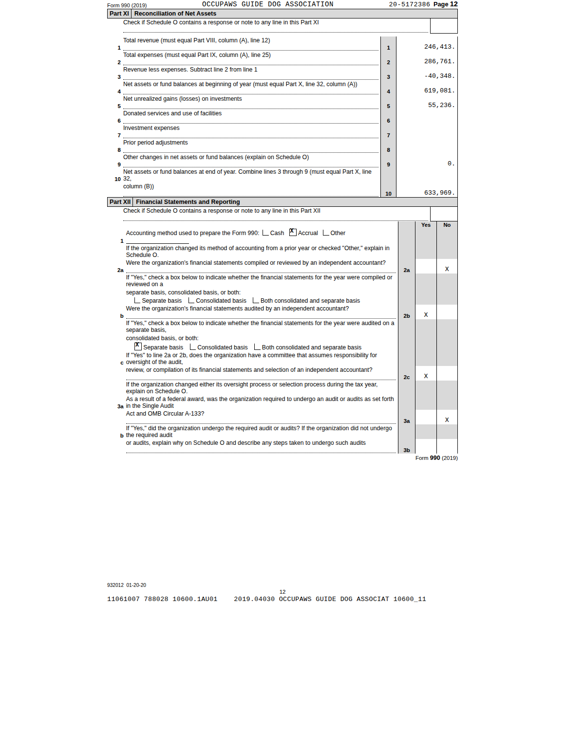Form 990 (2019)
OCCUPAWS GUIDE DOG ASSOCIATION
20-5172386 Page 12
Part XI
Reconciliation of Net Assets
| | Check if Schedule O contains a response or note to any line in this Part XI | |
| 1 | Total revenue (must equal Part VIII, column (A), line 12) | 1 | 246,413. |
| 2 | Total expenses (must equal Part IX, column (A), line 25) | 2 | 286,761. |
| 3 | Revenue less expenses. Subtract line 2 from line 1 | 3 | -40,348. |
| 4 | Net assets or fund balances at beginning of year (must equal Part X, line 32, column (A)) | 4 | 619,081. |
| 5 | Net unrealized gains (losses) on investments | 5 | 55,236. |
| 6 | Donated services and use of facilities | 6 | |
| 7 | Investment expenses | 7 | |
| 8 | Prior period adjustments | 8 | |
| 9 | Other changes in net assets or fund balances (explain on Schedule O) | 9 | 0. |
| 10 | Net assets or fund balances at end of year. Combine lines 3 through 9 (must equal Part X, line 32, | | |
| | column (B)) | 10 | 633,969. |
Part XII
Financial Statements and Reporting
| | Check if Schedule O contains a response or note to any line in this Part XII | |
| | | | Yes | No |
| 1 | Accounting method used to prepare the Form 990: Cash Accrual Other | | | |
| | If the organization changed its method of accounting from a prior year or checked "Other," explain in Schedule O. | | | |
| 2a | Were the organization's financial statements compiled or reviewed by an independent accountant? | 2a | | X |
| | If "Yes," check a box below to indicate whether the financial statements for the year were compiled or reviewed on a | | | |
| | separate basis, consolidated basis, or both: | | | |
| | Separate basis Consolidated basis Both consolidated and separate basis | | | |
| b | Were the organization's financial statements audited by an independent accountant? | 2b | X | |
| | If "Yes," check a box below to indicate whether the financial statements for the year were audited on a separate basis, | | | |
| | consolidated basis, or both: | | | |
| | Separate basis Consolidated basis Both consolidated and separate basis | | | |
| c | If "Yes" to line 2a or 2b, does the organization have a committee that assumes responsibility for oversight of the audit, | | | |
| | review, or compilation of its financial statements and selection of an independent accountant? | 2c | X | |
| | If the organization changed either its oversight process or selection process during the tax year, explain on Schedule O. | | | |
| 3a | As a result of a federal award, was the organization required to undergo an audit or audits as set forth in the Single Audit | | | |
| | Act and OMB Circular A-133? | 3a | | X |
| b | If "Yes," did the organization undergo the required audit or audits? If the organization did not undergo the required audit | | | |
| | or audits, explain why on Schedule O and describe any steps taken to undergo such audits | 3b | | |
Form 990 (2019)
932012 01-20-20
12
11061007 788028 10600.1AU01 2019.04030 OCCUPAWS GUIDE DOG ASSOCIAT 10600_11